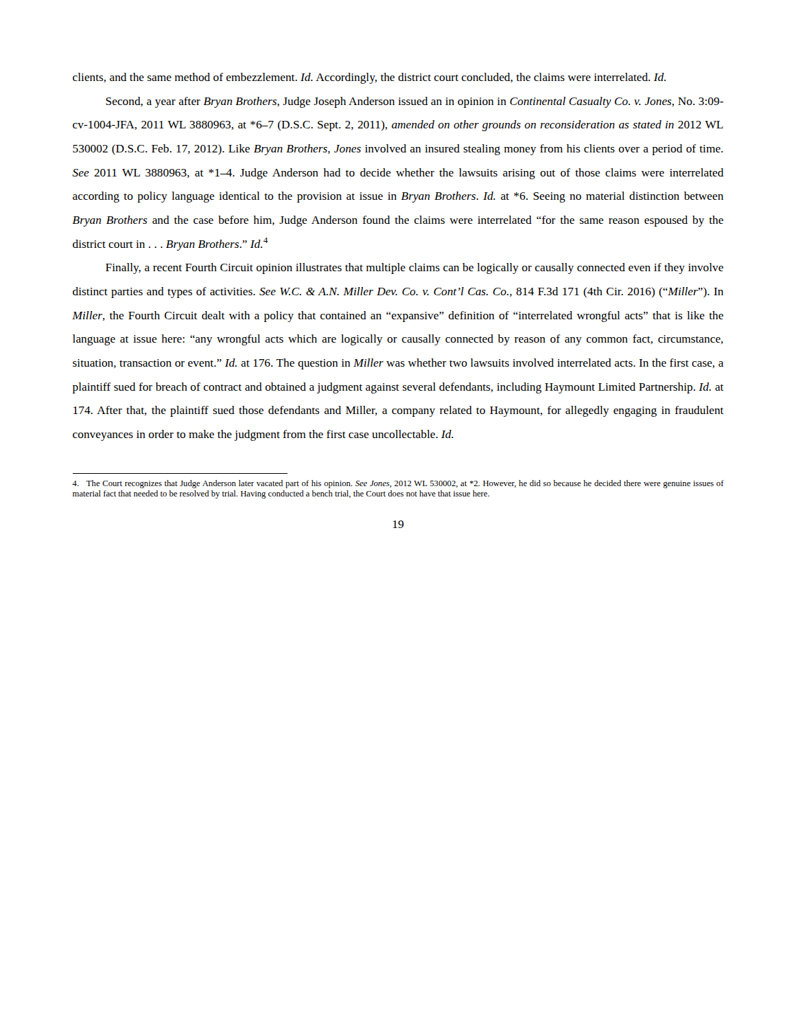clients, and the same method of embezzlement. Id. Accordingly, the district court concluded, the claims were interrelated. Id.
Second, a year after Bryan Brothers, Judge Joseph Anderson issued an in opinion in Continental Casualty Co. v. Jones, No. 3:09-cv-1004-JFA, 2011 WL 3880963, at *6–7 (D.S.C. Sept. 2, 2011), amended on other grounds on reconsideration as stated in 2012 WL 530002 (D.S.C. Feb. 17, 2012). Like Bryan Brothers, Jones involved an insured stealing money from his clients over a period of time. See 2011 WL 3880963, at *1–4. Judge Anderson had to decide whether the lawsuits arising out of those claims were interrelated according to policy language identical to the provision at issue in Bryan Brothers. Id. at *6. Seeing no material distinction between Bryan Brothers and the case before him, Judge Anderson found the claims were interrelated “for the same reason espoused by the district court in . . . Bryan Brothers.” Id.4
Finally, a recent Fourth Circuit opinion illustrates that multiple claims can be logically or causally connected even if they involve distinct parties and types of activities. See W.C. & A.N. Miller Dev. Co. v. Cont’l Cas. Co., 814 F.3d 171 (4th Cir. 2016) (“Miller”). In Miller, the Fourth Circuit dealt with a policy that contained an “expansive” definition of “interrelated wrongful acts” that is like the language at issue here: “any wrongful acts which are logically or causally connected by reason of any common fact, circumstance, situation, transaction or event.” Id. at 176. The question in Miller was whether two lawsuits involved interrelated acts. In the first case, a plaintiff sued for breach of contract and obtained a judgment against several defendants, including Haymount Limited Partnership. Id. at 174. After that, the plaintiff sued those defendants and Miller, a company related to Haymount, for allegedly engaging in fraudulent conveyances in order to make the judgment from the first case uncollectable. Id.
4. The Court recognizes that Judge Anderson later vacated part of his opinion. See Jones, 2012 WL 530002, at *2. However, he did so because he decided there were genuine issues of material fact that needed to be resolved by trial. Having conducted a bench trial, the Court does not have that issue here.
19